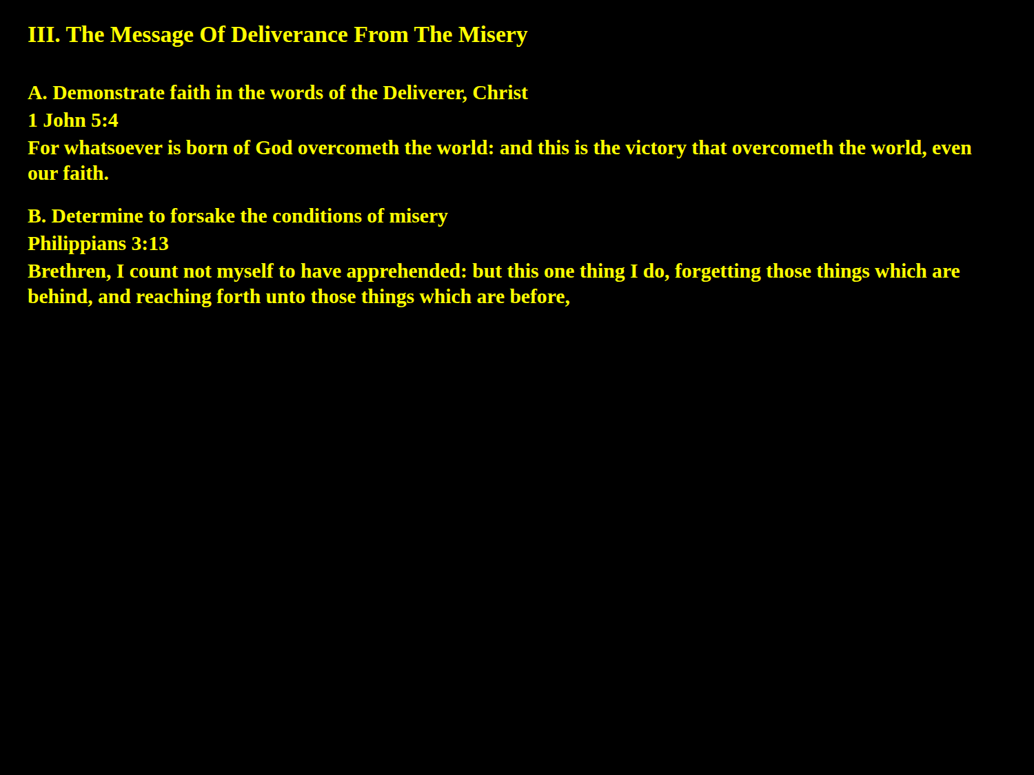III. The Message Of Deliverance From The Misery
A. Demonstrate faith in the words of the Deliverer, Christ
1 John 5:4
For whatsoever is born of God overcometh the world: and this is the victory that overcometh the world, even our faith.
B. Determine to forsake the conditions of misery
Philippians 3:13
Brethren, I count not myself to have apprehended: but this one thing I do, forgetting those things which are behind, and reaching forth unto those things which are before,